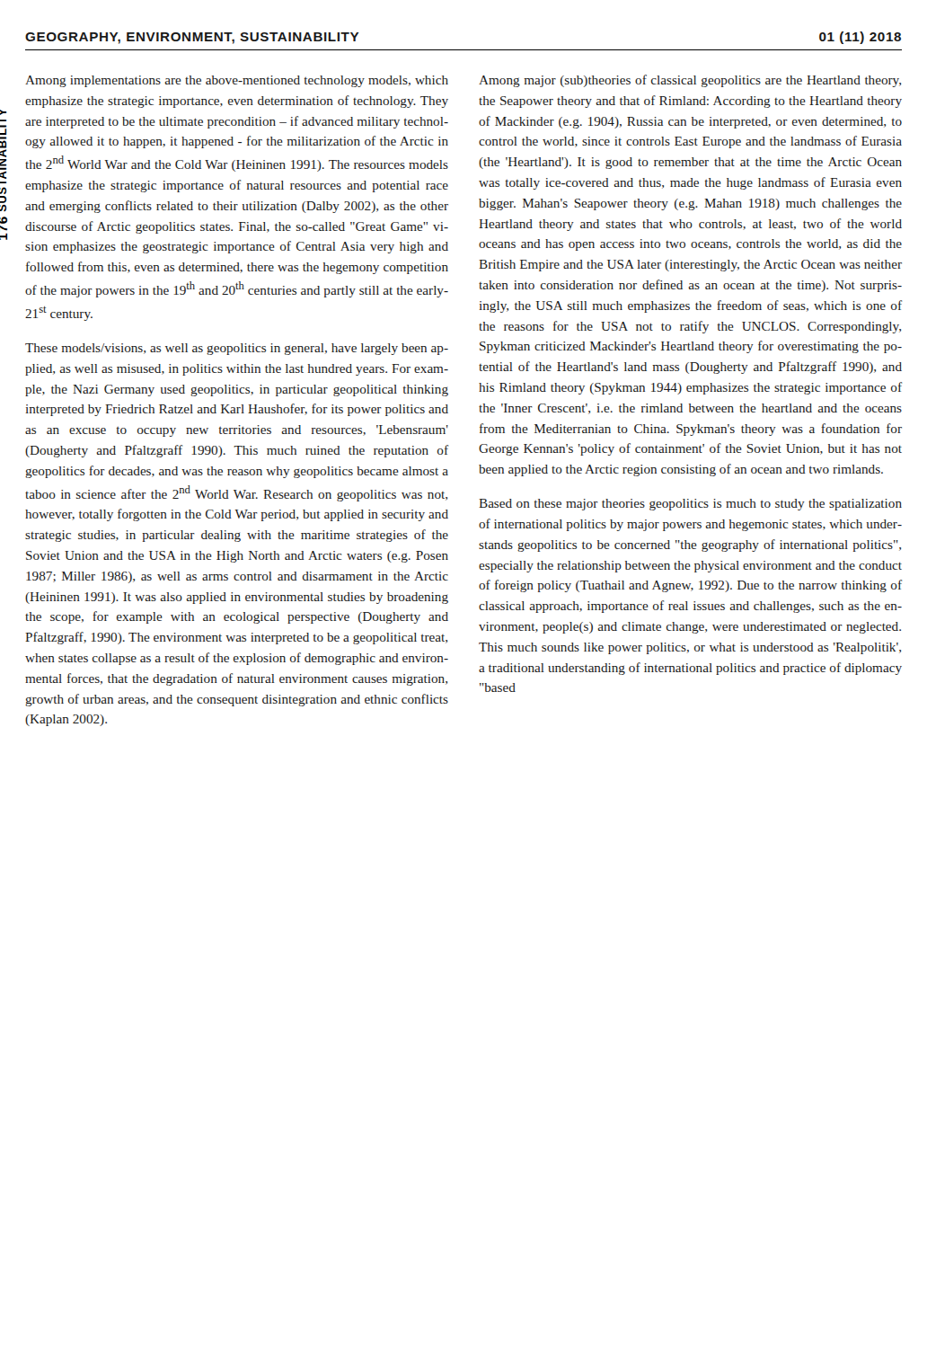Geography, Environment, Sustainability 01 (11) 2018
176 SUSTAINABILITY
Among implementations are the above-mentioned technology models, which emphasize the strategic importance, even determination of technology. They are interpreted to be the ultimate precondition – if advanced military technology allowed it to happen, it happened - for the militarization of the Arctic in the 2nd World War and the Cold War (Heininen 1991). The resources models emphasize the strategic importance of natural resources and potential race and emerging conflicts related to their utilization (Dalby 2002), as the other discourse of Arctic geopolitics states. Final, the so-called "Great Game" vision emphasizes the geostrategic importance of Central Asia very high and followed from this, even as determined, there was the hegemony competition of the major powers in the 19th and 20th centuries and partly still at the early-21st century.
These models/visions, as well as geopolitics in general, have largely been applied, as well as misused, in politics within the last hundred years. For example, the Nazi Germany used geopolitics, in particular geopolitical thinking interpreted by Friedrich Ratzel and Karl Haushofer, for its power politics and as an excuse to occupy new territories and resources, 'Lebensraum' (Dougherty and Pfaltzgraff 1990). This much ruined the reputation of geopolitics for decades, and was the reason why geopolitics became almost a taboo in science after the 2nd World War. Research on geopolitics was not, however, totally forgotten in the Cold War period, but applied in security and strategic studies, in particular dealing with the maritime strategies of the Soviet Union and the USA in the High North and Arctic waters (e.g. Posen 1987; Miller 1986), as well as arms control and disarmament in the Arctic (Heininen 1991). It was also applied in environmental studies by broadening the scope, for example with an ecological perspective (Dougherty and Pfaltzgraff, 1990). The environment was interpreted to be a geopolitical treat, when states collapse as a result of the explosion of demographic and environmental forces, that the degradation of natural environment causes migration, growth of urban areas, and the consequent disintegration and ethnic conflicts (Kaplan 2002).
Among major (sub)theories of classical geopolitics are the Heartland theory, the Seapower theory and that of Rimland: According to the Heartland theory of Mackinder (e.g. 1904), Russia can be interpreted, or even determined, to control the world, since it controls East Europe and the landmass of Eurasia (the 'Heartland'). It is good to remember that at the time the Arctic Ocean was totally ice-covered and thus, made the huge landmass of Eurasia even bigger. Mahan's Seapower theory (e.g. Mahan 1918) much challenges the Heartland theory and states that who controls, at least, two of the world oceans and has open access into two oceans, controls the world, as did the British Empire and the USA later (interestingly, the Arctic Ocean was neither taken into consideration nor defined as an ocean at the time). Not surprisingly, the USA still much emphasizes the freedom of seas, which is one of the reasons for the USA not to ratify the UNCLOS. Correspondingly, Spykman criticized Mackinder's Heartland theory for overestimating the potential of the Heartland's land mass (Dougherty and Pfaltzgraff 1990), and his Rimland theory (Spykman 1944) emphasizes the strategic importance of the 'Inner Crescent', i.e. the rimland between the heartland and the oceans from the Mediterranian to China. Spykman's theory was a foundation for George Kennan's 'policy of containment' of the Soviet Union, but it has not been applied to the Arctic region consisting of an ocean and two rimlands.
Based on these major theories geopolitics is much to study the spatialization of international politics by major powers and hegemonic states, which understands geopolitics to be concerned "the geography of international politics", especially the relationship between the physical environment and the conduct of foreign policy (Tuathail and Agnew, 1992). Due to the narrow thinking of classical approach, importance of real issues and challenges, such as the environment, people(s) and climate change, were underestimated or neglected. This much sounds like power politics, or what is understood as 'Realpolitik', a traditional understanding of international politics and practice of diplomacy "based